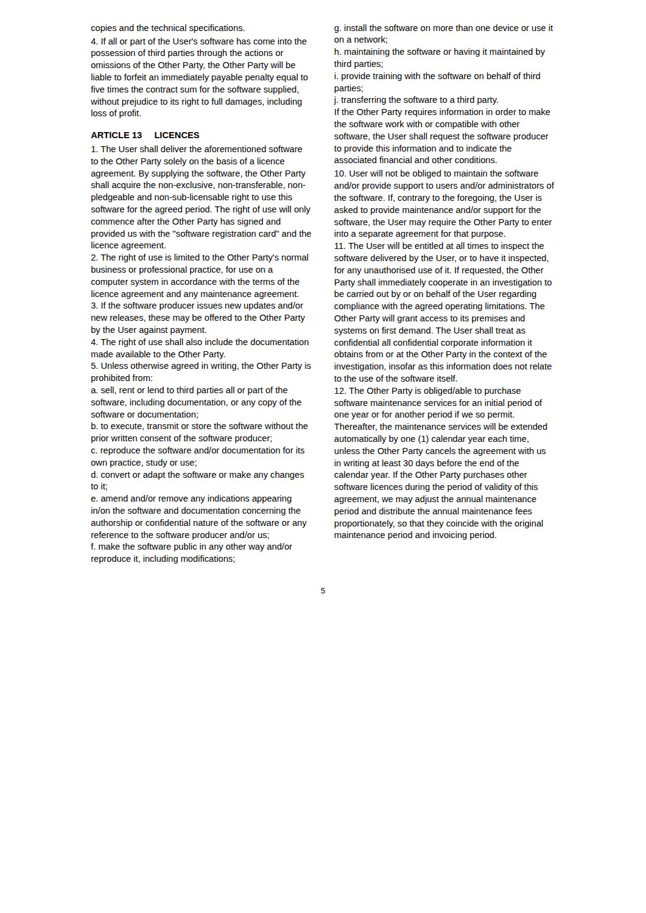copies and the technical specifications.
4. If all or part of the User's software has come into the possession of third parties through the actions or omissions of the Other Party, the Other Party will be liable to forfeit an immediately payable penalty equal to five times the contract sum for the software supplied, without prejudice to its right to full damages, including loss of profit.
ARTICLE 13 LICENCES
1. The User shall deliver the aforementioned software to the Other Party solely on the basis of a licence agreement. By supplying the software, the Other Party shall acquire the non-exclusive, non-transferable, non-pledgeable and non-sub-licensable right to use this software for the agreed period. The right of use will only commence after the Other Party has signed and provided us with the "software registration card" and the licence agreement.
2. The right of use is limited to the Other Party's normal business or professional practice, for use on a computer system in accordance with the terms of the licence agreement and any maintenance agreement.
3. If the software producer issues new updates and/or new releases, these may be offered to the Other Party by the User against payment.
4. The right of use shall also include the documentation made available to the Other Party.
5. Unless otherwise agreed in writing, the Other Party is prohibited from:
a. sell, rent or lend to third parties all or part of the software, including documentation, or any copy of the software or documentation;
b. to execute, transmit or store the software without the prior written consent of the software producer;
c. reproduce the software and/or documentation for its own practice, study or use;
d. convert or adapt the software or make any changes to it;
e. amend and/or remove any indications appearing in/on the software and documentation concerning the authorship or confidential nature of the software or any reference to the software producer and/or us;
f. make the software public in any other way and/or reproduce it, including modifications;
g. install the software on more than one device or use it on a network;
h. maintaining the software or having it maintained by third parties;
i. provide training with the software on behalf of third parties;
j. transferring the software to a third party.
If the Other Party requires information in order to make the software work with or compatible with other software, the User shall request the software producer to provide this information and to indicate the associated financial and other conditions.
10. User will not be obliged to maintain the software and/or provide support to users and/or administrators of the software. If, contrary to the foregoing, the User is asked to provide maintenance and/or support for the software, the User may require the Other Party to enter into a separate agreement for that purpose.
11. The User will be entitled at all times to inspect the software delivered by the User, or to have it inspected, for any unauthorised use of it. If requested, the Other Party shall immediately cooperate in an investigation to be carried out by or on behalf of the User regarding compliance with the agreed operating limitations. The Other Party will grant access to its premises and systems on first demand. The User shall treat as confidential all confidential corporate information it obtains from or at the Other Party in the context of the investigation, insofar as this information does not relate to the use of the software itself.
12. The Other Party is obliged/able to purchase software maintenance services for an initial period of one year or for another period if we so permit. Thereafter, the maintenance services will be extended automatically by one (1) calendar year each time, unless the Other Party cancels the agreement with us in writing at least 30 days before the end of the calendar year. If the Other Party purchases other software licences during the period of validity of this agreement, we may adjust the annual maintenance period and distribute the annual maintenance fees proportionately, so that they coincide with the original maintenance period and invoicing period.
5